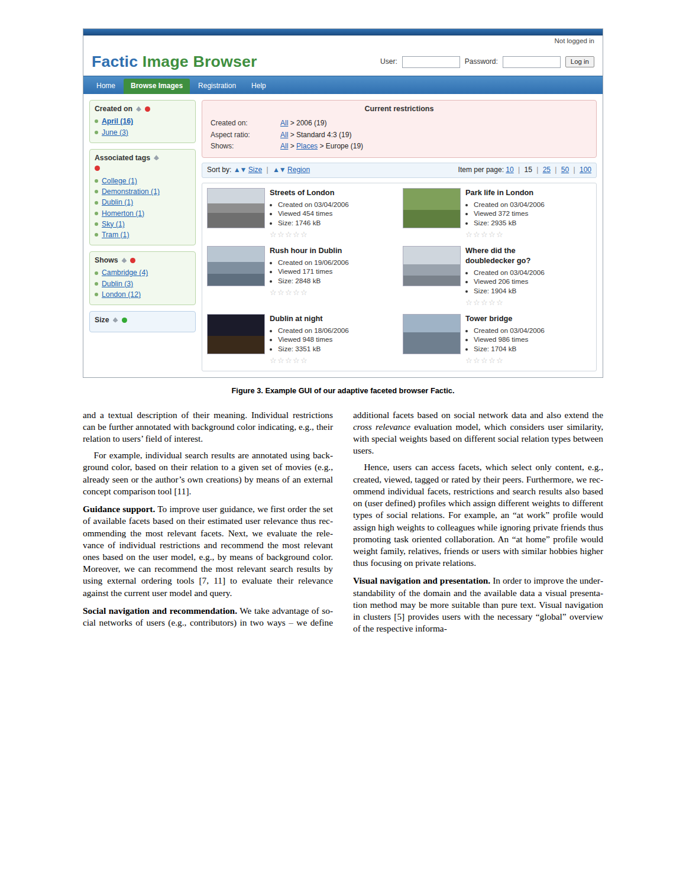Not logged in
Factic Image Browser
User: Password: Log in
Home
Browse Images
Registration
Help
Created on
April (16)
June (3)
Associated tags
College (1)
Demonstration (1)
Dublin (1)
Homerton (1)
Sky (1)
Tram (1)
Shows
Cambridge (4)
Dublin (3)
London (12)
Size
Current restrictions
| Created on: | All > 2006 (19) |
| Aspect ratio: | All > Standard 4:3 (19) |
| Shows: | All > Places > Europe (19) |
Sort by: ▲▼ Size | ▲▼ Region
Item per page: 10 | 15 | 25 | 50 | 100
Streets of London
Created on 03/04/2006
Viewed 454 times
Size: 1746 kB
☆☆☆☆☆
Park life in London
Created on 03/04/2006
Viewed 372 times
Size: 2935 kB
☆☆☆☆☆
Rush hour in Dublin
Created on 19/06/2006
Viewed 171 times
Size: 2848 kB
☆☆☆☆☆
Where did the
doubledecker go?
Created on 03/04/2006
Viewed 206 times
Size: 1904 kB
☆☆☆☆☆
Dublin at night
Created on 18/06/2006
Viewed 948 times
Size: 3351 kB
☆☆☆☆☆
Tower bridge
Created on 03/04/2006
Viewed 986 times
Size: 1704 kB
☆☆☆☆☆
Figure 3. Example GUI of our adaptive faceted browser Factic.
and a textual description of their meaning. Individual restrictions can be further annotated with background color indicating, e.g., their relation to users’ field of interest.
For example, individual search results are annotated using background color, based on their relation to a given set of movies (e.g., already seen or the author’s own creations) by means of an external concept comparison tool [11].
Guidance support. To improve user guidance, we first order the set of available facets based on their estimated user relevance thus recommending the most relevant facets. Next, we evaluate the relevance of individual restrictions and recommend the most relevant ones based on the user model, e.g., by means of background color. Moreover, we can recommend the most relevant search results by using external ordering tools [7, 11] to evaluate their relevance against the current user model and query.
Social navigation and recommendation. We take advantage of social networks of users (e.g., contributors) in two ways – we define additional facets based on social network data and also extend the cross relevance evaluation model, which considers user similarity, with special weights based on different social relation types between users.
Hence, users can access facets, which select only content, e.g., created, viewed, tagged or rated by their peers. Furthermore, we recommend individual facets, restrictions and search results also based on (user defined) profiles which assign different weights to different types of social relations. For example, an “at work” profile would assign high weights to colleagues while ignoring private friends thus promoting task oriented collaboration. An “at home” profile would weight family, relatives, friends or users with similar hobbies higher thus focusing on private relations.
Visual navigation and presentation. In order to improve the understandability of the domain and the available data a visual presentation method may be more suitable than pure text. Visual navigation in clusters [5] provides users with the necessary “global” overview of the respective informa-